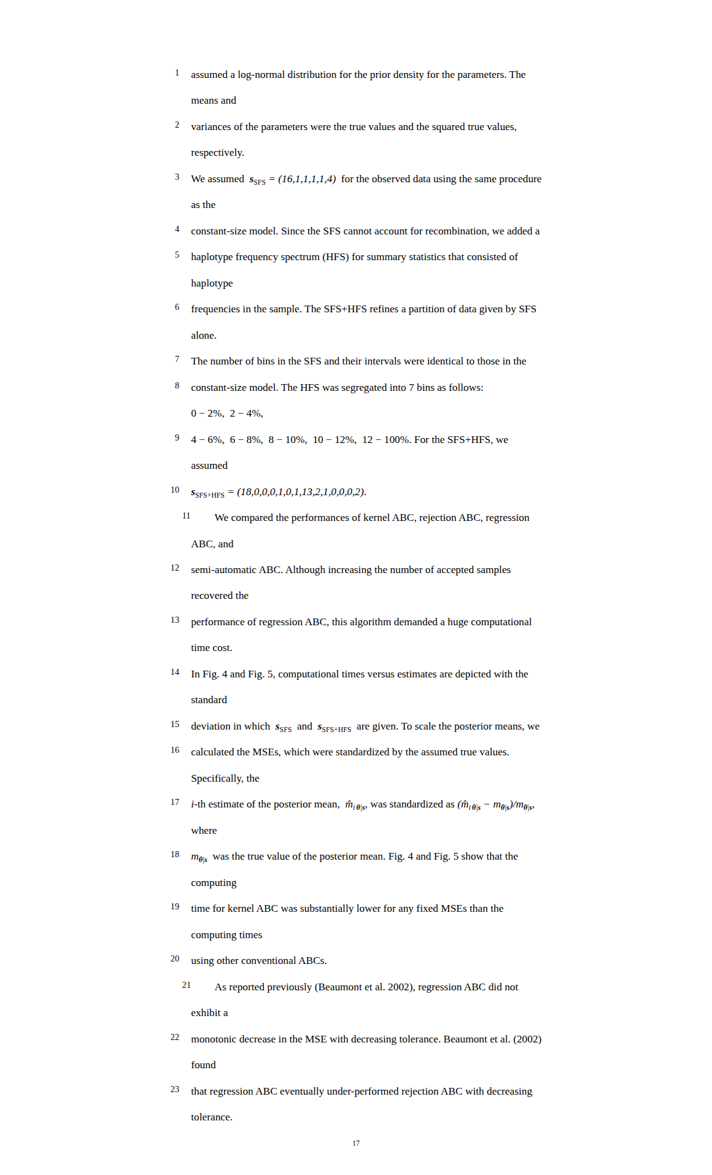assumed a log-normal distribution for the prior density for the parameters. The means and
variances of the parameters were the true values and the squared true values, respectively.
We assumed sSFS = (16,1,1,1,1,4) for the observed data using the same procedure as the
constant-size model. Since the SFS cannot account for recombination, we added a
haplotype frequency spectrum (HFS) for summary statistics that consisted of haplotype
frequencies in the sample. The SFS+HFS refines a partition of data given by SFS alone.
The number of bins in the SFS and their intervals were identical to those in the
constant-size model. The HFS was segregated into 7 bins as follows: 0 − 2%, 2 − 4%,
4 − 6%, 6 − 8%, 8 − 10%, 10 − 12%, 12 − 100%. For the SFS+HFS, we assumed
sSFS+HFS = (18,0,0,0,1,0,1,13,2,1,0,0,0,2).
We compared the performances of kernel ABC, rejection ABC, regression ABC, and
semi-automatic ABC. Although increasing the number of accepted samples recovered the
performance of regression ABC, this algorithm demanded a huge computational time cost.
In Fig. 4 and Fig. 5, computational times versus estimates are depicted with the standard
deviation in which sSFS and sSFS+HFS are given. To scale the posterior means, we
calculated the MSEs, which were standardized by the assumed true values. Specifically, the
i-th estimate of the posterior mean, m̂i θ|s, was standardized as (m̂i θ|s − mθ|s)/mθ|s, where
mθ|s was the true value of the posterior mean. Fig. 4 and Fig. 5 show that the computing
time for kernel ABC was substantially lower for any fixed MSEs than the computing times
using other conventional ABCs.
As reported previously (Beaumont et al. 2002), regression ABC did not exhibit a
monotonic decrease in the MSE with decreasing tolerance. Beaumont et al. (2002) found
that regression ABC eventually under-performed rejection ABC with decreasing tolerance.
17